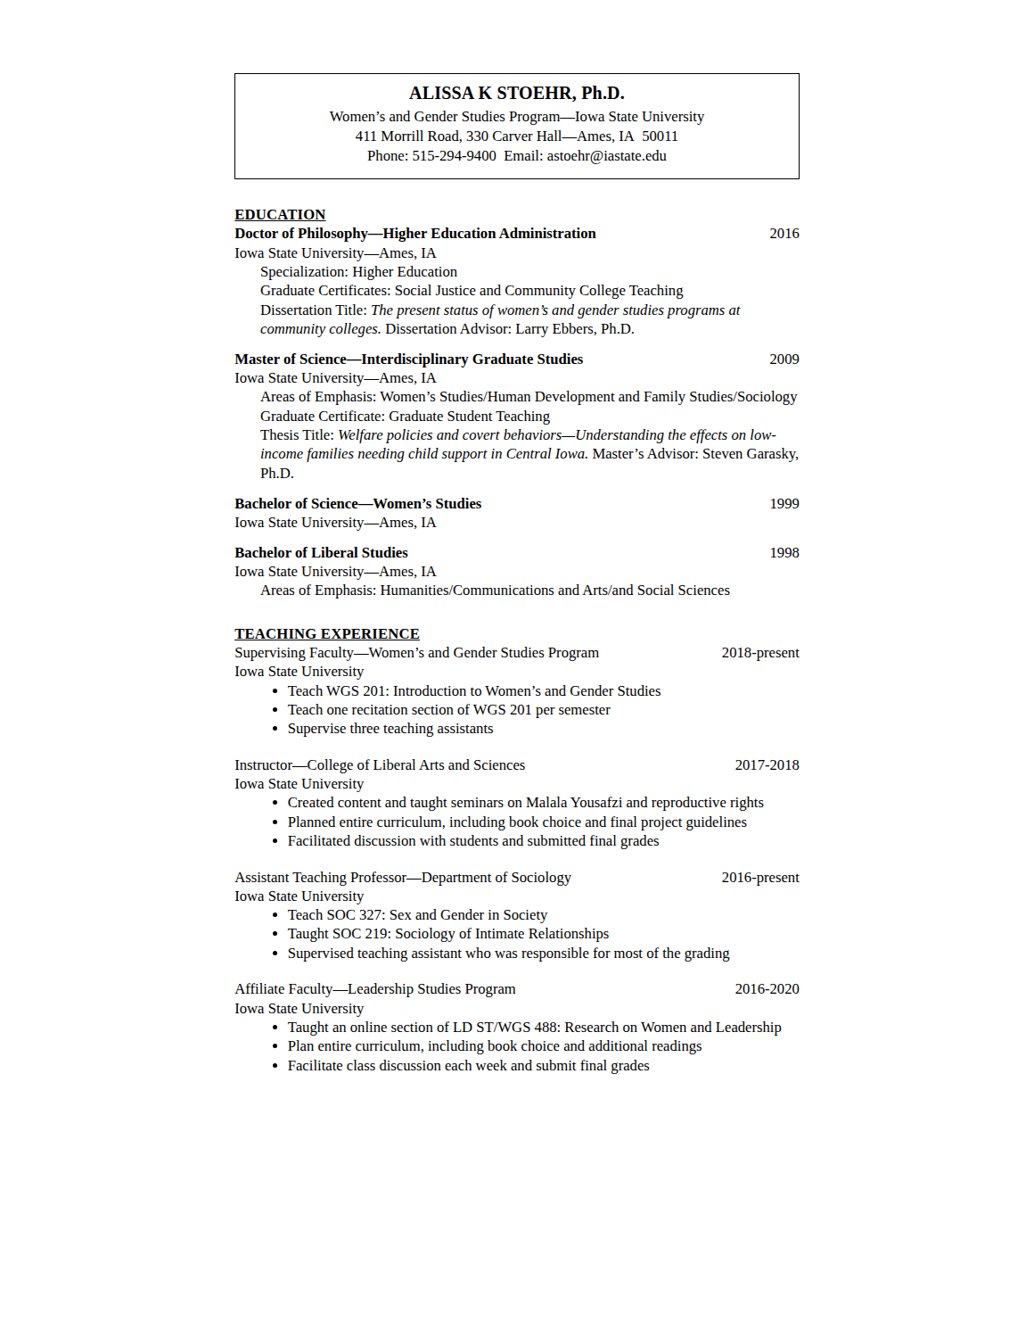ALISSA K STOEHR, Ph.D.
Women’s and Gender Studies Program—Iowa State University
411 Morrill Road, 330 Carver Hall—Ames, IA 50011
Phone: 515-294-9400 Email: astoehr@iastate.edu
EDUCATION
Doctor of Philosophy—Higher Education Administration 2016
Iowa State University—Ames, IA
Specialization: Higher Education
Graduate Certificates: Social Justice and Community College Teaching
Dissertation Title: The present status of women’s and gender studies programs at community colleges. Dissertation Advisor: Larry Ebbers, Ph.D.
Master of Science—Interdisciplinary Graduate Studies 2009
Iowa State University—Ames, IA
Areas of Emphasis: Women’s Studies/Human Development and Family Studies/Sociology
Graduate Certificate: Graduate Student Teaching
Thesis Title: Welfare policies and covert behaviors—Understanding the effects on low-income families needing child support in Central Iowa. Master’s Advisor: Steven Garasky, Ph.D.
Bachelor of Science—Women’s Studies 1999
Iowa State University—Ames, IA
Bachelor of Liberal Studies 1998
Iowa State University—Ames, IA
Areas of Emphasis: Humanities/Communications and Arts/and Social Sciences
TEACHING EXPERIENCE
Supervising Faculty—Women’s and Gender Studies Program 2018-present
Iowa State University
Teach WGS 201: Introduction to Women’s and Gender Studies
Teach one recitation section of WGS 201 per semester
Supervise three teaching assistants
Instructor—College of Liberal Arts and Sciences 2017-2018
Iowa State University
Created content and taught seminars on Malala Yousafzi and reproductive rights
Planned entire curriculum, including book choice and final project guidelines
Facilitated discussion with students and submitted final grades
Assistant Teaching Professor—Department of Sociology 2016-present
Iowa State University
Teach SOC 327: Sex and Gender in Society
Taught SOC 219: Sociology of Intimate Relationships
Supervised teaching assistant who was responsible for most of the grading
Affiliate Faculty—Leadership Studies Program 2016-2020
Iowa State University
Taught an online section of LD ST/WGS 488: Research on Women and Leadership
Plan entire curriculum, including book choice and additional readings
Facilitate class discussion each week and submit final grades